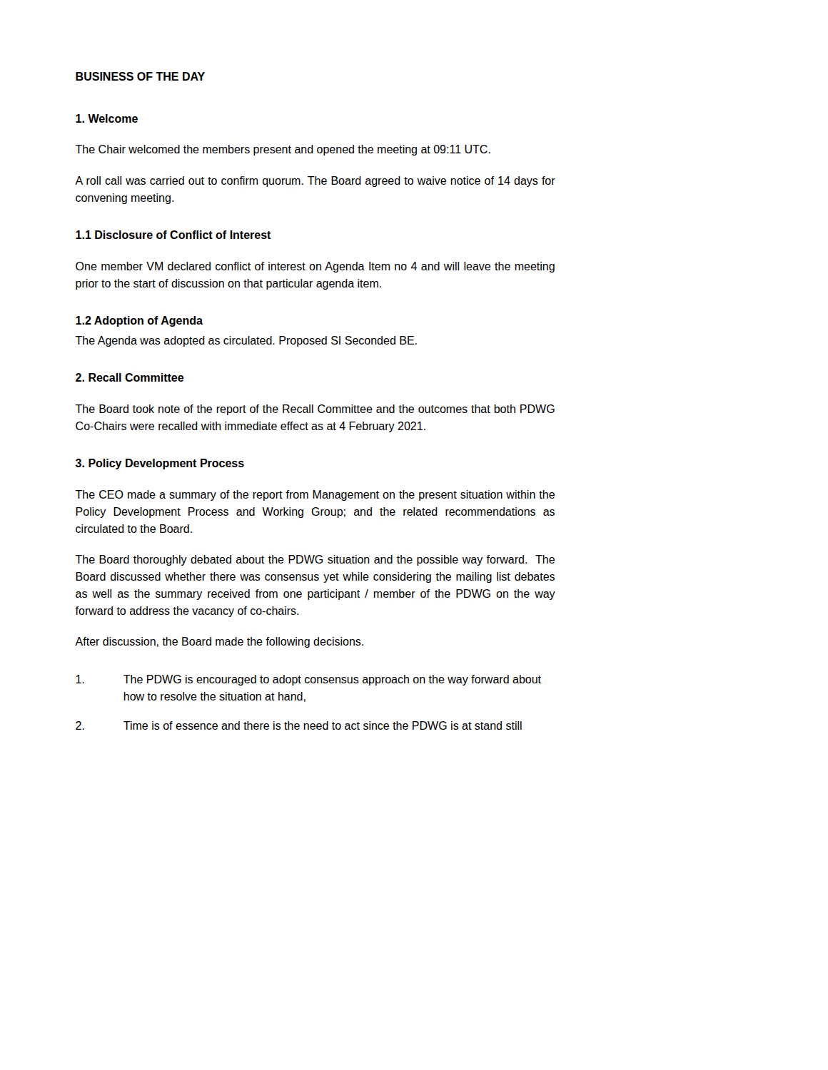BUSINESS OF THE DAY
1. Welcome
The Chair welcomed the members present and opened the meeting at 09:11 UTC.
A roll call was carried out to confirm quorum. The Board agreed to waive notice of 14 days for convening meeting.
1.1 Disclosure of Conflict of Interest
One member VM declared conflict of interest on Agenda Item no 4 and will leave the meeting prior to the start of discussion on that particular agenda item.
1.2 Adoption of Agenda
The Agenda was adopted as circulated. Proposed SI Seconded BE.
2. Recall Committee
The Board took note of the report of the Recall Committee and the outcomes that both PDWG Co-Chairs were recalled with immediate effect as at 4 February 2021.
3. Policy Development Process
The CEO made a summary of the report from Management on the present situation within the Policy Development Process and Working Group; and the related recommendations as circulated to the Board.
The Board thoroughly debated about the PDWG situation and the possible way forward. The Board discussed whether there was consensus yet while considering the mailing list debates as well as the summary received from one participant / member of the PDWG on the way forward to address the vacancy of co-chairs.
After discussion, the Board made the following decisions.
The PDWG is encouraged to adopt consensus approach on the way forward about how to resolve the situation at hand,
Time is of essence and there is the need to act since the PDWG is at stand still